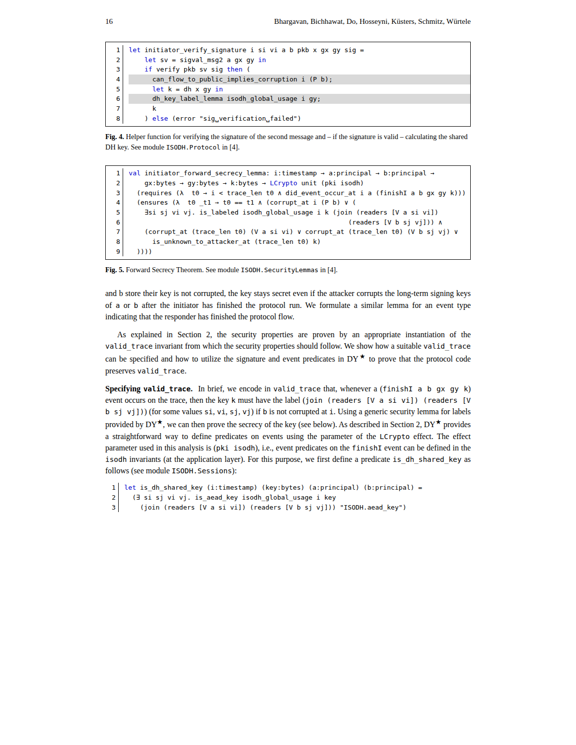16 Bhargavan, Bichhawat, Do, Hosseyni, Küsters, Schmitz, Würtele
1 let initiator_verify_signature i si vi a b pkb x gx gy sig =
2    let sv = sigval_msg2 a gx gy in
3    if verify pkb sv sig then (
4      can_flow_to_public_implies_corruption i (P b);
5      let k = dh x gy in
6      dh_key_label_lemma isodh_global_usage i gy;
7      k
8    ) else (error "sig␣verification␣failed")
Fig. 4. Helper function for verifying the signature of the second message and – if the signature is valid – calculating the shared DH key. See module ISODH.Protocol in [4].
1 val initiator_forward_secrecy_lemma: i:timestamp → a:principal → b:principal →
2    gx:bytes → gy:bytes → k:bytes → LCrypto unit (pki isodh)
3  (requires (λ  t0 → i < trace_len t0 ∧ did_event_occur_at i a (finishI a b gx gy k)))
4  (ensures (λ  t0 _t1 → t0 == t1 ∧ (corrupt_at i (P b) ∨ (
5    ∃si sj vi vj. is_labeled isodh_global_usage i k (join (readers [V a si vi])
6                                                        (readers [V b sj vj])) ∧
7    (corrupt_at (trace_len t0) (V a si vi) ∨ corrupt_at (trace_len t0) (V b sj vj) ∨
8      is_unknown_to_attacker_at (trace_len t0) k)
9  ))))
Fig. 5. Forward Secrecy Theorem. See module ISODH.SecurityLemmas in [4].
and b store their key is not corrupted, the key stays secret even if the attacker corrupts the long-term signing keys of a or b after the initiator has finished the protocol run. We formulate a similar lemma for an event type indicating that the responder has finished the protocol flow.
As explained in Section 2, the security properties are proven by an appropriate instantiation of the valid_trace invariant from which the security properties should follow. We show how a suitable valid_trace can be specified and how to utilize the signature and event predicates in DY★ to prove that the protocol code preserves valid_trace.
Specifying valid_trace. In brief, we encode in valid_trace that, whenever a (finishI a b gx gy k) event occurs on the trace, then the key k must have the label (join (readers [V a si vi]) (readers [V b sj vj])) (for some values si, vi, sj, vj) if b is not corrupted at i. Using a generic security lemma for labels provided by DY★, we can then prove the secrecy of the key (see below). As described in Section 2, DY★ provides a straightforward way to define predicates on events using the parameter of the LCrypto effect. The effect parameter used in this analysis is (pki isodh), i.e., event predicates on the finishI event can be defined in the isodh invariants (at the application layer). For this purpose, we first define a predicate is_dh_shared_key as follows (see module ISODH.Sessions):
1 let is_dh_shared_key (i:timestamp) (key:bytes) (a:principal) (b:principal) =
2  (∃ si sj vi vj. is_aead_key isodh_global_usage i key
3    (join (readers [V a si vi]) (readers [V b sj vj])) "ISODH.aead_key")